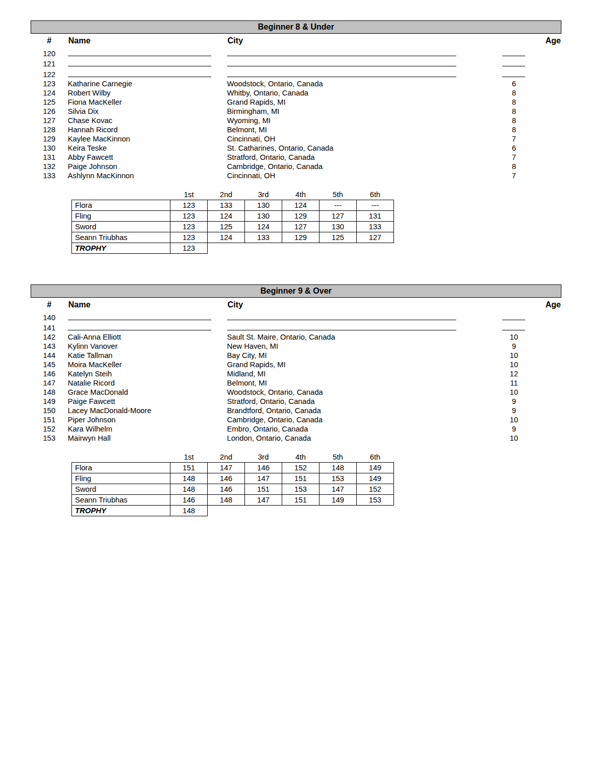Beginner 8 & Under
| # | Name | City | Age |
| --- | --- | --- | --- |
| 120 | | | |
| 121 | | | |
| 122 | | | |
| 123 | Katharine Carnegie | Woodstock, Ontario, Canada | 6 |
| 124 | Robert Wilby | Whitby, Ontario, Canada | 8 |
| 125 | Fiona MacKeller | Grand Rapids, MI | 8 |
| 126 | Silvia Dix | Birmingham, MI | 8 |
| 127 | Chase Kovac | Wyoming, MI | 8 |
| 128 | Hannah Ricord | Belmont, MI | 8 |
| 129 | Kaylee MacKinnon | Cincinnati, OH | 7 |
| 130 | Keira Teske | St. Catharines, Ontario, Canada | 6 |
| 131 | Abby Fawcett | Stratford, Ontario, Canada | 7 |
| 132 | Paige Johnson | Cambridge, Ontario, Canada | 8 |
| 133 | Ashlynn MacKinnon | Cincinnati, OH | 7 |
| | 1st | 2nd | 3rd | 4th | 5th | 6th |
| Flora | 123 | 133 | 130 | 124 | --- | --- |
| Fling | 123 | 124 | 130 | 129 | 127 | 131 |
| Sword | 123 | 125 | 124 | 127 | 130 | 133 |
| Seann Triubhas | 123 | 124 | 133 | 129 | 125 | 127 |
| TROPHY | 123 | | | | | |
Beginner 9 & Over
| # | Name | City | Age |
| --- | --- | --- | --- |
| 140 | | | |
| 141 | | | |
| 142 | Cali-Anna Elliott | Sault St. Maire, Ontario, Canada | 10 |
| 143 | Kylinn Vanover | New Haven, MI | 9 |
| 144 | Katie Tallman | Bay City, MI | 10 |
| 145 | Moira MacKeller | Grand Rapids, MI | 10 |
| 146 | Katelyn Steih | Midland, MI | 12 |
| 147 | Natalie Ricord | Belmont, MI | 11 |
| 148 | Grace MacDonald | Woodstock, Ontario, Canada | 10 |
| 149 | Paige Fawcett | Stratford, Ontario, Canada | 9 |
| 150 | Lacey MacDonald-Moore | Brandtford, Ontario, Canada | 9 |
| 151 | Piper Johnson | Cambridge, Ontario, Canada | 10 |
| 152 | Kara Wilhelm | Embro, Ontario, Canada | 9 |
| 153 | Mairwyn Hall | London, Ontario, Canada | 10 |
| | 1st | 2nd | 3rd | 4th | 5th | 6th |
| Flora | 151 | 147 | 146 | 152 | 148 | 149 |
| Fling | 148 | 146 | 147 | 151 | 153 | 149 |
| Sword | 148 | 146 | 151 | 153 | 147 | 152 |
| Seann Triubhas | 146 | 148 | 147 | 151 | 149 | 153 |
| TROPHY | 148 | | | | | |